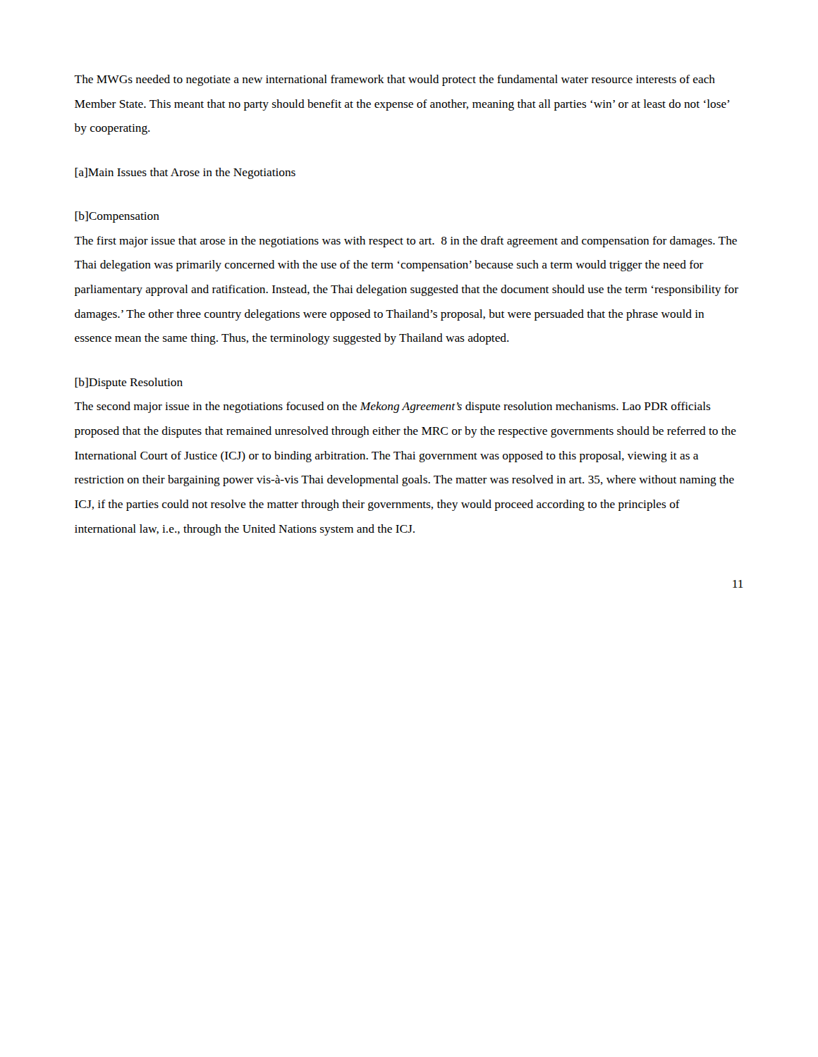The MWGs needed to negotiate a new international framework that would protect the fundamental water resource interests of each Member State. This meant that no party should benefit at the expense of another, meaning that all parties ‘win’ or at least do not ‘lose’ by cooperating.
[a]Main Issues that Arose in the Negotiations
[b]Compensation
The first major issue that arose in the negotiations was with respect to art. 8 in the draft agreement and compensation for damages. The Thai delegation was primarily concerned with the use of the term ‘compensation’ because such a term would trigger the need for parliamentary approval and ratification. Instead, the Thai delegation suggested that the document should use the term ‘responsibility for damages.’ The other three country delegations were opposed to Thailand’s proposal, but were persuaded that the phrase would in essence mean the same thing. Thus, the terminology suggested by Thailand was adopted.
[b]Dispute Resolution
The second major issue in the negotiations focused on the Mekong Agreement’s dispute resolution mechanisms. Lao PDR officials proposed that the disputes that remained unresolved through either the MRC or by the respective governments should be referred to the International Court of Justice (ICJ) or to binding arbitration. The Thai government was opposed to this proposal, viewing it as a restriction on their bargaining power vis-à-vis Thai developmental goals. The matter was resolved in art. 35, where without naming the ICJ, if the parties could not resolve the matter through their governments, they would proceed according to the principles of international law, i.e., through the United Nations system and the ICJ.
11